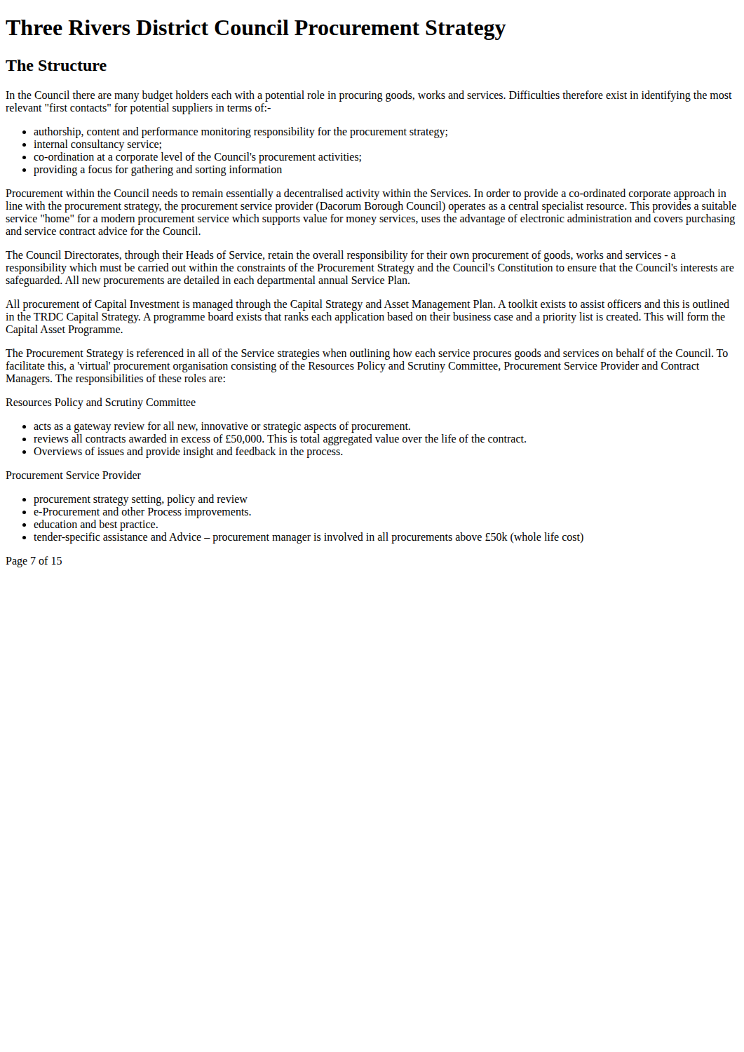Three Rivers District Council Procurement Strategy
The Structure
In the Council there are many budget holders each with a potential role in procuring goods, works and services. Difficulties therefore exist in identifying the most relevant "first contacts" for potential suppliers in terms of:-
authorship, content and performance monitoring responsibility for the procurement strategy;
internal consultancy service;
co-ordination at a corporate level of the Council's procurement activities;
providing a focus for gathering and sorting information
Procurement within the Council needs to remain essentially a decentralised activity within the Services. In order to provide a co-ordinated corporate approach in line with the procurement strategy, the procurement service provider (Dacorum Borough Council) operates as a central specialist resource. This provides a suitable service "home" for a modern procurement service which supports value for money services, uses the advantage of electronic administration and covers purchasing and service contract advice for the Council.
The Council Directorates, through their Heads of Service, retain the overall responsibility for their own procurement of goods, works and services - a responsibility which must be carried out within the constraints of the Procurement Strategy and the Council's Constitution to ensure that the Council's interests are safeguarded. All new procurements are detailed in each departmental annual Service Plan.
All procurement of Capital Investment is managed through the Capital Strategy and Asset Management Plan. A toolkit exists to assist officers and this is outlined in the TRDC Capital Strategy. A programme board exists that ranks each application based on their business case and a priority list is created. This will form the Capital Asset Programme.
The Procurement Strategy is referenced in all of the Service strategies when outlining how each service procures goods and services on behalf of the Council. To facilitate this, a 'virtual' procurement organisation consisting of the Resources Policy and Scrutiny Committee, Procurement Service Provider and Contract Managers. The responsibilities of these roles are:
Resources Policy and Scrutiny Committee
acts as a gateway review for all new, innovative or strategic aspects of procurement.
reviews all contracts awarded in excess of £50,000. This is total aggregated value over the life of the contract.
Overviews of issues and provide insight and feedback in the process.
Procurement Service Provider
procurement strategy setting, policy and review
e-Procurement and other Process improvements.
education and best practice.
tender-specific assistance and Advice – procurement manager is involved in all procurements above £50k (whole life cost)
Page 7 of 15